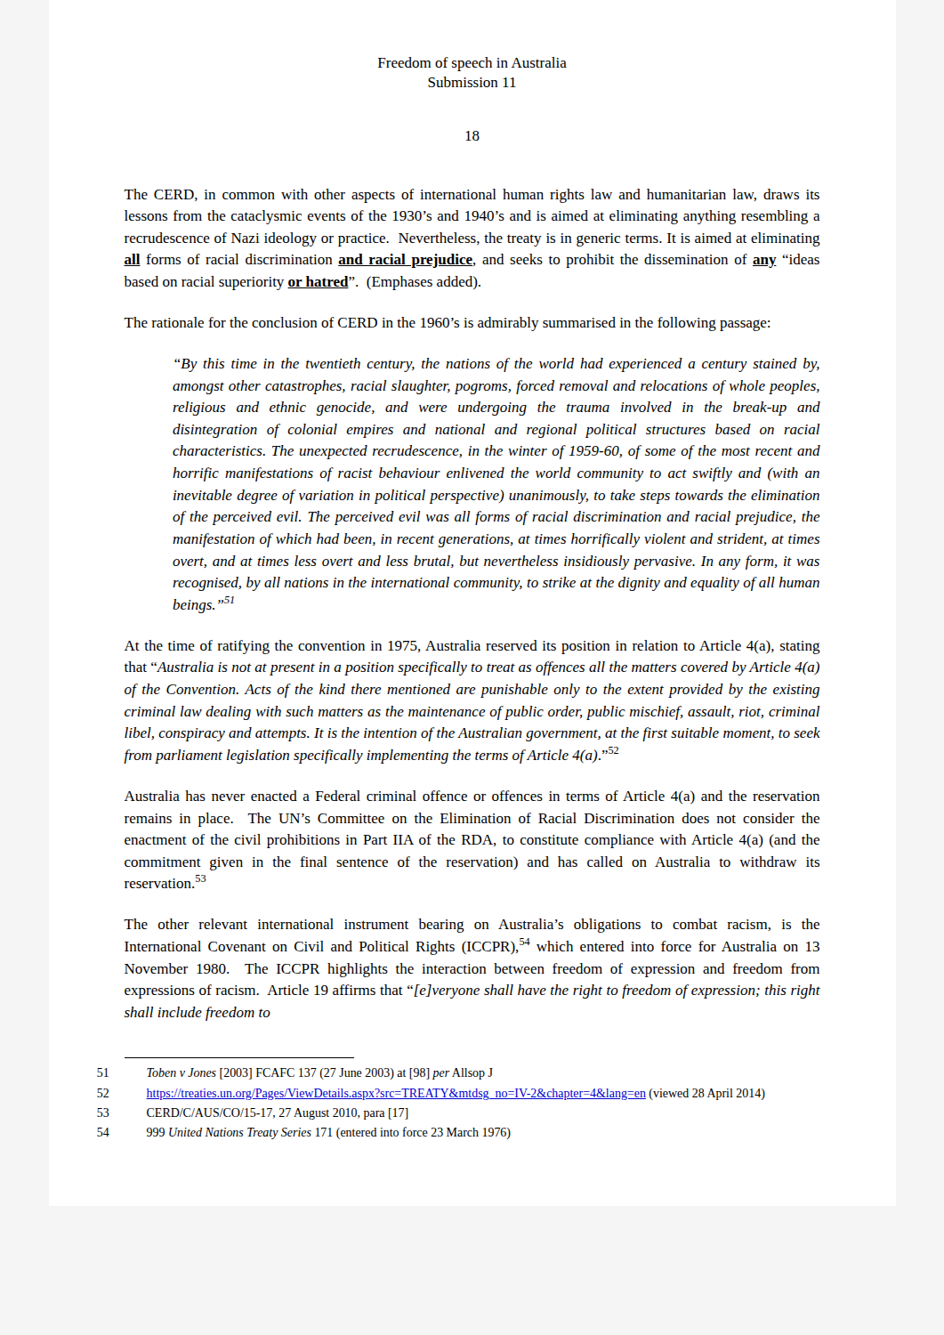Freedom of speech in Australia Submission 11
18
The CERD, in common with other aspects of international human rights law and humanitarian law, draws its lessons from the cataclysmic events of the 1930’s and 1940’s and is aimed at eliminating anything resembling a recrudescence of Nazi ideology or practice. Nevertheless, the treaty is in generic terms. It is aimed at eliminating all forms of racial discrimination and racial prejudice, and seeks to prohibit the dissemination of any “ideas based on racial superiority or hatred”. (Emphases added).
The rationale for the conclusion of CERD in the 1960’s is admirably summarised in the following passage:
“By this time in the twentieth century, the nations of the world had experienced a century stained by, amongst other catastrophes, racial slaughter, pogroms, forced removal and relocations of whole peoples, religious and ethnic genocide, and were undergoing the trauma involved in the break-up and disintegration of colonial empires and national and regional political structures based on racial characteristics. The unexpected recrudescence, in the winter of 1959-60, of some of the most recent and horrific manifestations of racist behaviour enlivened the world community to act swiftly and (with an inevitable degree of variation in political perspective) unanimously, to take steps towards the elimination of the perceived evil. The perceived evil was all forms of racial discrimination and racial prejudice, the manifestation of which had been, in recent generations, at times horrifically violent and strident, at times overt, and at times less overt and less brutal, but nevertheless insidiously pervasive. In any form, it was recognised, by all nations in the international community, to strike at the dignity and equality of all human beings.”51
At the time of ratifying the convention in 1975, Australia reserved its position in relation to Article 4(a), stating that “Australia is not at present in a position specifically to treat as offences all the matters covered by Article 4(a) of the Convention. Acts of the kind there mentioned are punishable only to the extent provided by the existing criminal law dealing with such matters as the maintenance of public order, public mischief, assault, riot, criminal libel, conspiracy and attempts. It is the intention of the Australian government, at the first suitable moment, to seek from parliament legislation specifically implementing the terms of Article 4(a).”52
Australia has never enacted a Federal criminal offence or offences in terms of Article 4(a) and the reservation remains in place. The UN’s Committee on the Elimination of Racial Discrimination does not consider the enactment of the civil prohibitions in Part IIA of the RDA, to constitute compliance with Article 4(a) (and the commitment given in the final sentence of the reservation) and has called on Australia to withdraw its reservation.53
The other relevant international instrument bearing on Australia’s obligations to combat racism, is the International Covenant on Civil and Political Rights (ICCPR),54 which entered into force for Australia on 13 November 1980. The ICCPR highlights the interaction between freedom of expression and freedom from expressions of racism. Article 19 affirms that “[e]veryone shall have the right to freedom of expression; this right shall include freedom to
51 Toben v Jones [2003] FCAFC 137 (27 June 2003) at [98] per Allsop J
52 https://treaties.un.org/Pages/ViewDetails.aspx?src=TREATY&mtdsg_no=IV-2&chapter=4&lang=en (viewed 28 April 2014)
53 CERD/C/AUS/CO/15-17, 27 August 2010, para [17]
54999 United Nations Treaty Series 171 (entered into force 23 March 1976)